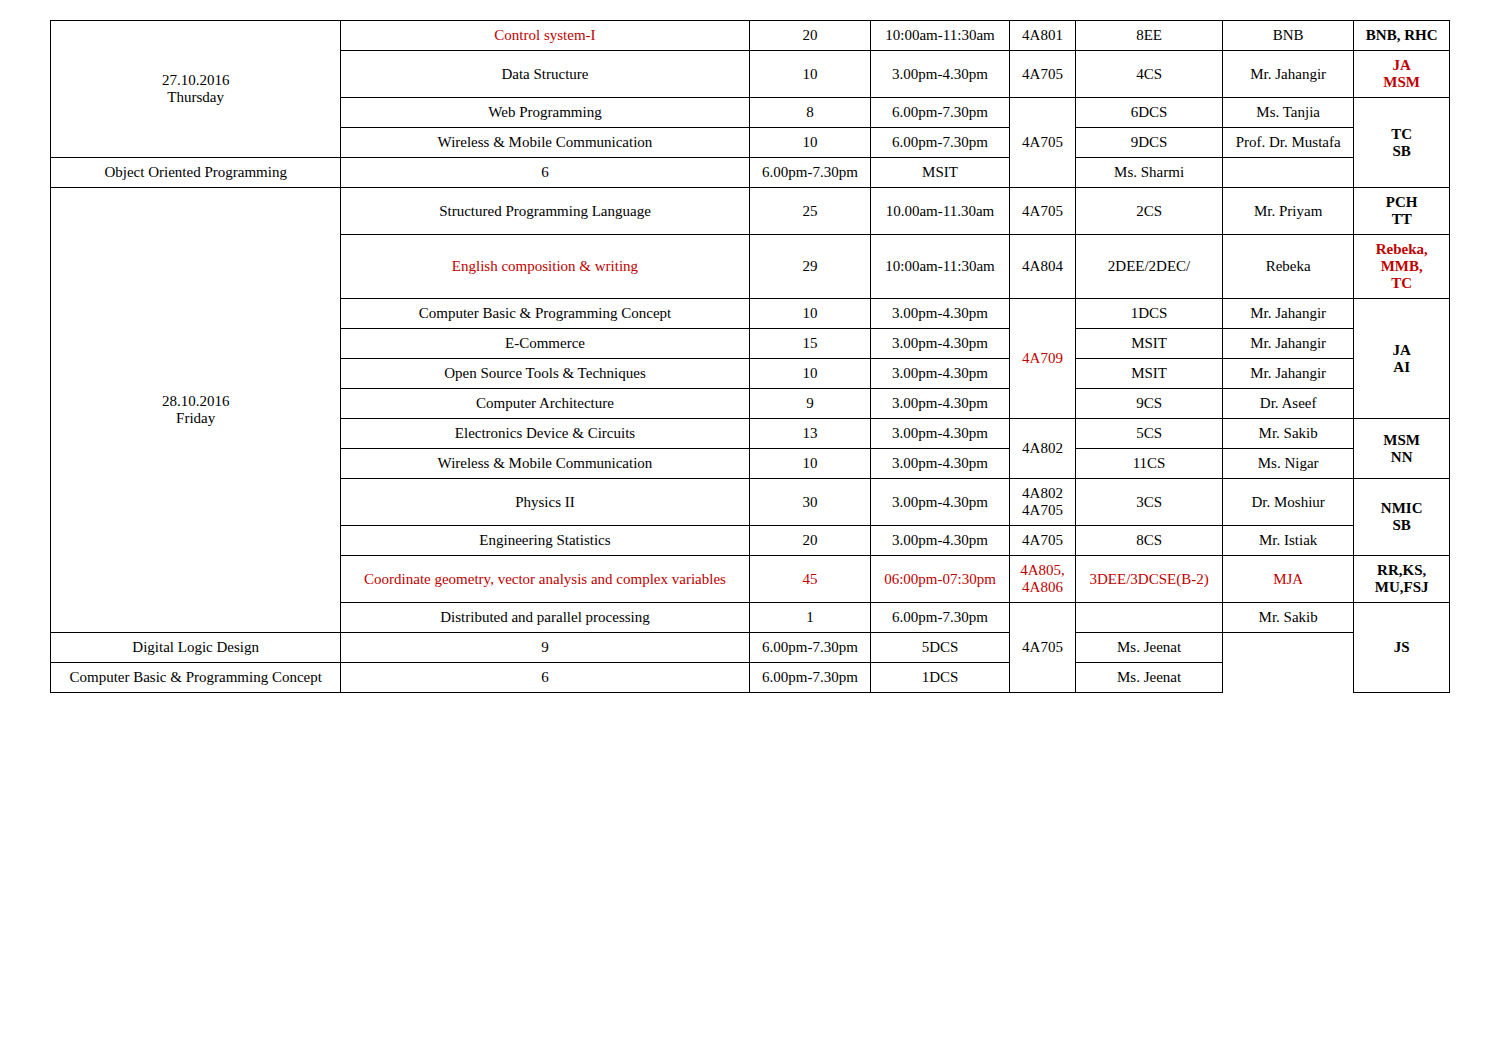| 27.10.2016 Thursday | Control system-I | 20 | 10:00am-11:30am | 4A801 | 8EE | BNB | BNB, RHC |
| Data Structure | 10 | 3.00pm-4.30pm | 4A705 | 4CS | Mr. Jahangir | JA MSM |
| Web Programming | 8 | 6.00pm-7.30pm | 4A705 | 6DCS | Ms. Tanjia | TC SB |
| Wireless & Mobile Communication | 10 | 6.00pm-7.30pm | 9DCS | Prof. Dr. Mustafa |
| Object Oriented Programming | 6 | 6.00pm-7.30pm | MSIT | Ms. Sharmi |
| 28.10.2016 Friday | Structured Programming Language | 25 | 10.00am-11.30am | 4A705 | 2CS | Mr. Priyam | PCH TT |
| English composition & writing | 29 | 10:00am-11:30am | 4A804 | 2DEE/2DEC/ | Rebeka | Rebeka, MMB, TC |
| Computer Basic & Programming Concept | 10 | 3.00pm-4.30pm | 4A709 | 1DCS | Mr. Jahangir | JA AI |
| E-Commerce | 15 | 3.00pm-4.30pm | MSIT | Mr. Jahangir |
| Open Source Tools & Techniques | 10 | 3.00pm-4.30pm | MSIT | Mr. Jahangir |
| Computer Architecture | 9 | 3.00pm-4.30pm | 9CS | Dr. Aseef |
| Electronics Device & Circuits | 13 | 3.00pm-4.30pm | 4A802 | 5CS | Mr. Sakib | MSM NN |
| Wireless & Mobile Communication | 10 | 3.00pm-4.30pm | 11CS | Ms. Nigar |
| Physics II | 30 | 3.00pm-4.30pm | 4A802 4A705 | 3CS | Dr. Moshiur | NMIC SB |
| Engineering Statistics | 20 | 3.00pm-4.30pm | 4A705 | 8CS | Mr. Istiak |
| Coordinate geometry, vector analysis and complex variables | 45 | 06:00pm-07:30pm | 4A805, 4A806 | 3DEE/3DCSE(B-2) | MJA | RR,KS, MU,FSJ |
| Distributed and parallel processing | 1 | 6.00pm-7.30pm | 4A705 | | Mr. Sakib | JS |
| Digital Logic Design | 9 | 6.00pm-7.30pm | 5DCS | Ms. Jeenat |
| Computer Basic & Programming Concept | 6 | 6.00pm-7.30pm | 1DCS | Ms. Jeenat |